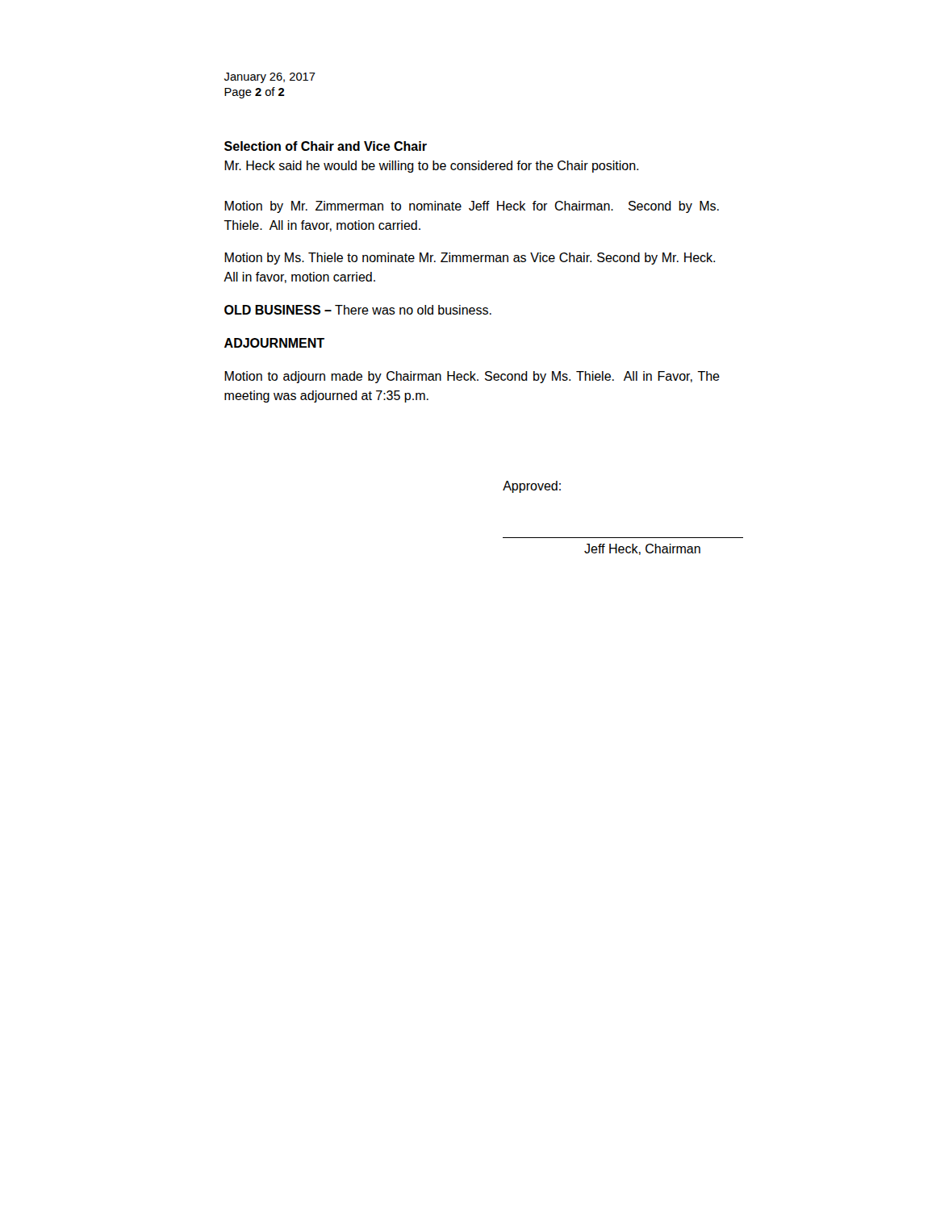January 26, 2017
Page 2 of 2
Selection of Chair and Vice Chair
Mr. Heck said he would be willing to be considered for the Chair position.
Motion by Mr. Zimmerman to nominate Jeff Heck for Chairman. Second by Ms. Thiele. All in favor, motion carried.
Motion by Ms. Thiele to nominate Mr. Zimmerman as Vice Chair. Second by Mr. Heck. All in favor, motion carried.
OLD BUSINESS – There was no old business.
ADJOURNMENT
Motion to adjourn made by Chairman Heck. Second by Ms. Thiele. All in Favor, The meeting was adjourned at 7:35 p.m.
Approved:
Jeff Heck, Chairman